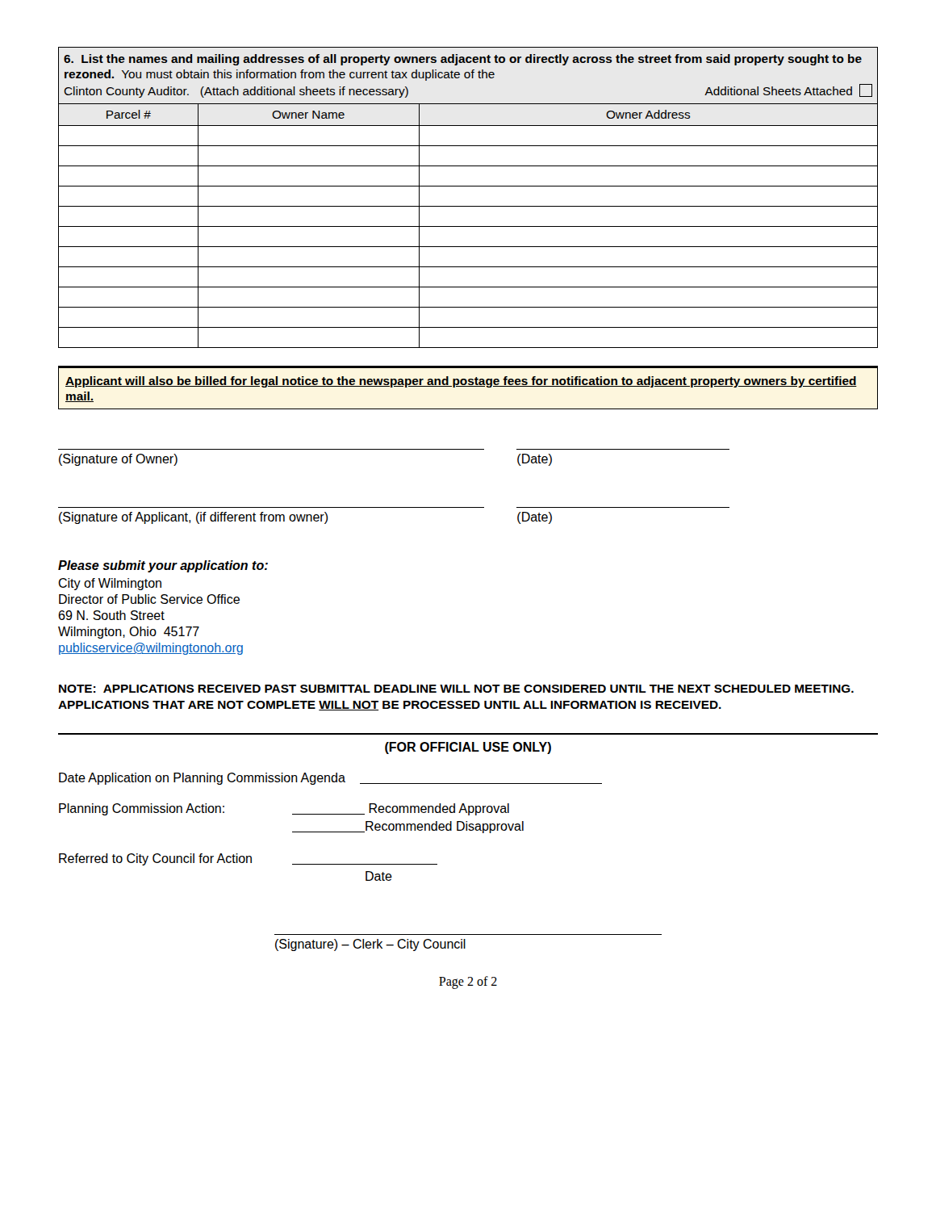6. List the names and mailing addresses of all property owners adjacent to or directly across the street from said property sought to be rezoned. You must obtain this information from the current tax duplicate of the
Clinton County Auditor. (Attach additional sheets if necessary) Additional Sheets Attached
| Parcel # | Owner Name | Owner Address |
| --- | --- | --- |
Applicant will also be billed for legal notice to the newspaper and postage fees for notification to adjacent property owners by certified mail.
(Signature of Owner)
(Date)
(Signature of Applicant, (if different from owner)
(Date)
Please submit your application to:
City of Wilmington
Director of Public Service Office
69 N. South Street
Wilmington, Ohio 45177
publicservice@wilmingtonoh.org
NOTE: APPLICATIONS RECEIVED PAST SUBMITTAL DEADLINE WILL NOT BE CONSIDERED UNTIL THE NEXT SCHEDULED MEETING. APPLICATIONS THAT ARE NOT COMPLETE WILL NOT BE PROCESSED UNTIL ALL INFORMATION IS RECEIVED.
(FOR OFFICIAL USE ONLY)
Date Application on Planning Commission Agenda
Planning Commission Action:
Recommended Approval
Recommended Disapproval
Referred to City Council for Action
Date
(Signature) – Clerk – City Council
Page 2 of 2